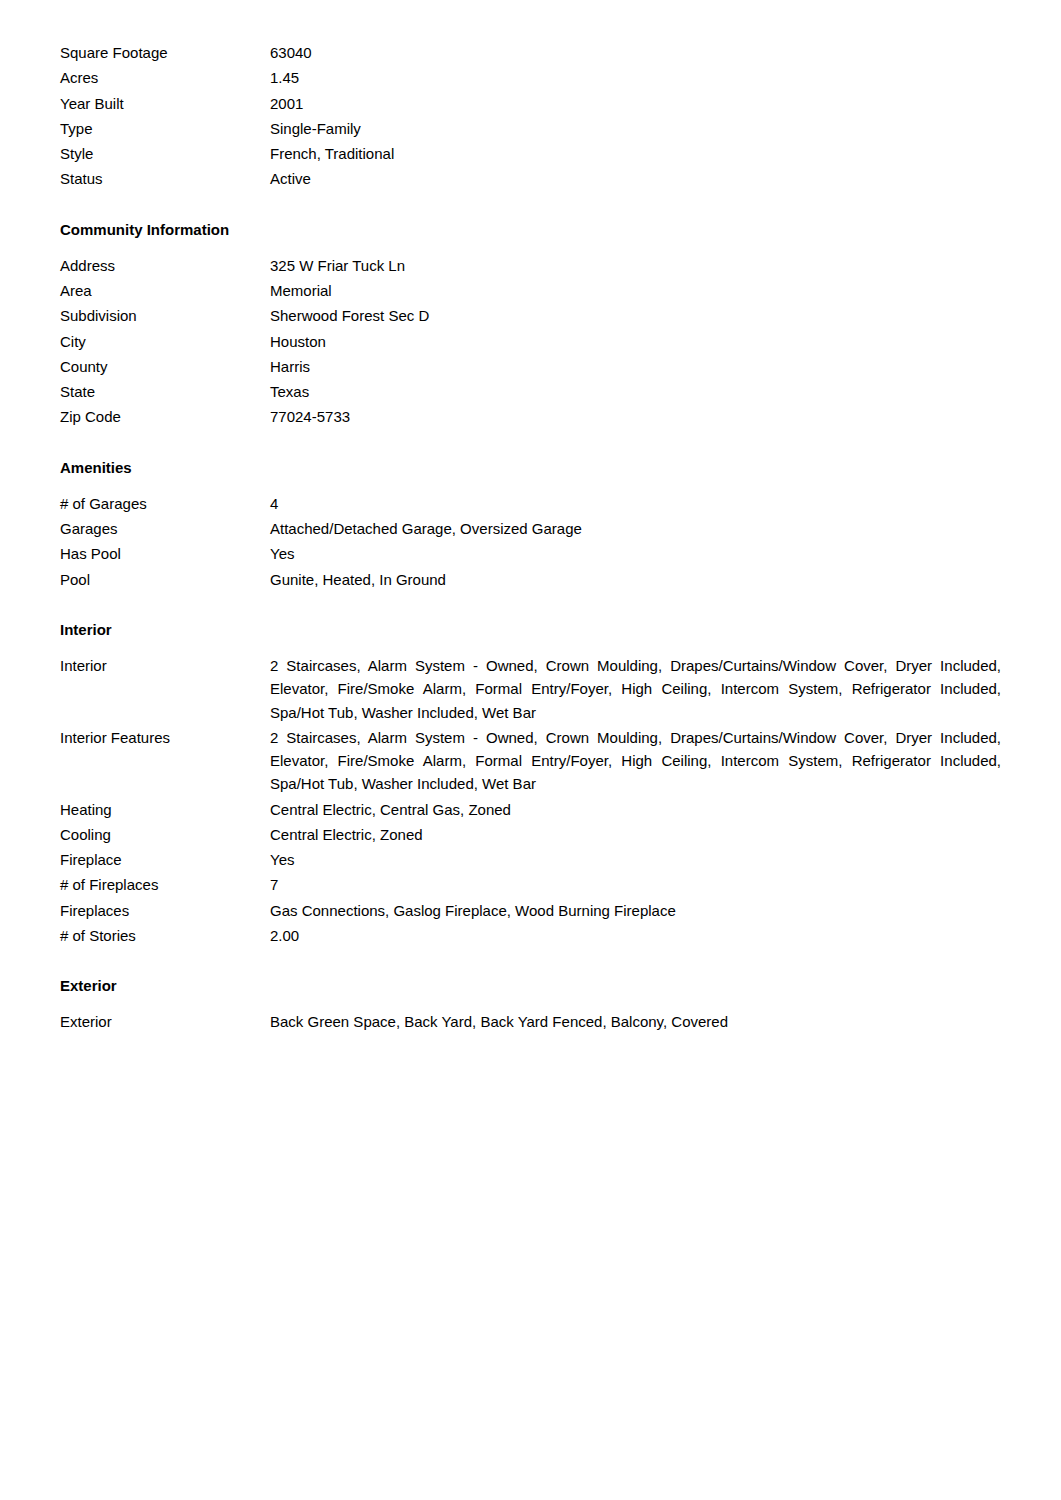| Square Footage | 63040 |
| Acres | 1.45 |
| Year Built | 2001 |
| Type | Single-Family |
| Style | French, Traditional |
| Status | Active |
Community Information
| Address | 325 W Friar Tuck Ln |
| Area | Memorial |
| Subdivision | Sherwood Forest Sec D |
| City | Houston |
| County | Harris |
| State | Texas |
| Zip Code | 77024-5733 |
Amenities
| # of Garages | 4 |
| Garages | Attached/Detached Garage, Oversized Garage |
| Has Pool | Yes |
| Pool | Gunite, Heated, In Ground |
Interior
| Interior | 2 Staircases, Alarm System - Owned, Crown Moulding, Drapes/Curtains/Window Cover, Dryer Included, Elevator, Fire/Smoke Alarm, Formal Entry/Foyer, High Ceiling, Intercom System, Refrigerator Included, Spa/Hot Tub, Washer Included, Wet Bar |
| Interior Features | 2 Staircases, Alarm System - Owned, Crown Moulding, Drapes/Curtains/Window Cover, Dryer Included, Elevator, Fire/Smoke Alarm, Formal Entry/Foyer, High Ceiling, Intercom System, Refrigerator Included, Spa/Hot Tub, Washer Included, Wet Bar |
| Heating | Central Electric, Central Gas, Zoned |
| Cooling | Central Electric, Zoned |
| Fireplace | Yes |
| # of Fireplaces | 7 |
| Fireplaces | Gas Connections, Gaslog Fireplace, Wood Burning Fireplace |
| # of Stories | 2.00 |
Exterior
| Exterior | Back Green Space, Back Yard, Back Yard Fenced, Balcony, Covered |